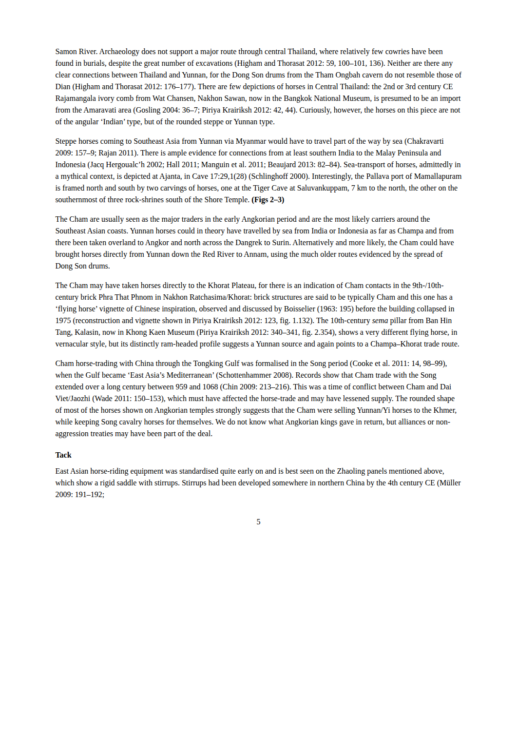Samon River. Archaeology does not support a major route through central Thailand, where relatively few cowries have been found in burials, despite the great number of excavations (Higham and Thorasat 2012: 59, 100–101, 136). Neither are there any clear connections between Thailand and Yunnan, for the Dong Son drums from the Tham Ongbah cavern do not resemble those of Dian (Higham and Thorasat 2012: 176–177). There are few depictions of horses in Central Thailand: the 2nd or 3rd century CE Rajamangala ivory comb from Wat Chansen, Nakhon Sawan, now in the Bangkok National Museum, is presumed to be an import from the Amaravati area (Gosling 2004: 36–7; Piriya Krairiksh 2012: 42, 44). Curiously, however, the horses on this piece are not of the angular ‘Indian’ type, but of the rounded steppe or Yunnan type.
Steppe horses coming to Southeast Asia from Yunnan via Myanmar would have to travel part of the way by sea (Chakravarti 2009: 157–9; Rajan 2011). There is ample evidence for connections from at least southern India to the Malay Peninsula and Indonesia (Jacq Hergoualc’h 2002; Hall 2011; Manguin et al. 2011; Beaujard 2013: 82–84). Sea-transport of horses, admittedly in a mythical context, is depicted at Ajanta, in Cave 17:29,1(28) (Schlinghoff 2000). Interestingly, the Pallava port of Mamallapuram is framed north and south by two carvings of horses, one at the Tiger Cave at Saluvankuppam, 7 km to the north, the other on the southernmost of three rock-shrines south of the Shore Temple. (Figs 2–3)
The Cham are usually seen as the major traders in the early Angkorian period and are the most likely carriers around the Southeast Asian coasts. Yunnan horses could in theory have travelled by sea from India or Indonesia as far as Champa and from there been taken overland to Angkor and north across the Dangrek to Surin. Alternatively and more likely, the Cham could have brought horses directly from Yunnan down the Red River to Annam, using the much older routes evidenced by the spread of Dong Son drums.
The Cham may have taken horses directly to the Khorat Plateau, for there is an indication of Cham contacts in the 9th-/10th-century brick Phra That Phnom in Nakhon Ratchasima/Khorat: brick structures are said to be typically Cham and this one has a ‘flying horse’ vignette of Chinese inspiration, observed and discussed by Boisselier (1963: 195) before the building collapsed in 1975 (reconstruction and vignette shown in Piriya Krairiksh 2012: 123, fig. 1.132). The 10th-century sema pillar from Ban Hin Tang, Kalasin, now in Khong Kaen Museum (Piriya Krairiksh 2012: 340–341, fig. 2.354), shows a very different flying horse, in vernacular style, but its distinctly ram-headed profile suggests a Yunnan source and again points to a Champa–Khorat trade route.
Cham horse-trading with China through the Tongking Gulf was formalised in the Song period (Cooke et al. 2011: 14, 98–99), when the Gulf became ‘East Asia’s Mediterranean’ (Schottenhammer 2008). Records show that Cham trade with the Song extended over a long century between 959 and 1068 (Chin 2009: 213–216). This was a time of conflict between Cham and Dai Viet/Jaozhi (Wade 2011: 150–153), which must have affected the horse-trade and may have lessened supply. The rounded shape of most of the horses shown on Angkorian temples strongly suggests that the Cham were selling Yunnan/Yi horses to the Khmer, while keeping Song cavalry horses for themselves. We do not know what Angkorian kings gave in return, but alliances or non-aggression treaties may have been part of the deal.
Tack
East Asian horse-riding equipment was standardised quite early on and is best seen on the Zhaoling panels mentioned above, which show a rigid saddle with stirrups. Stirrups had been developed somewhere in northern China by the 4th century CE (Müller 2009: 191–192;
5